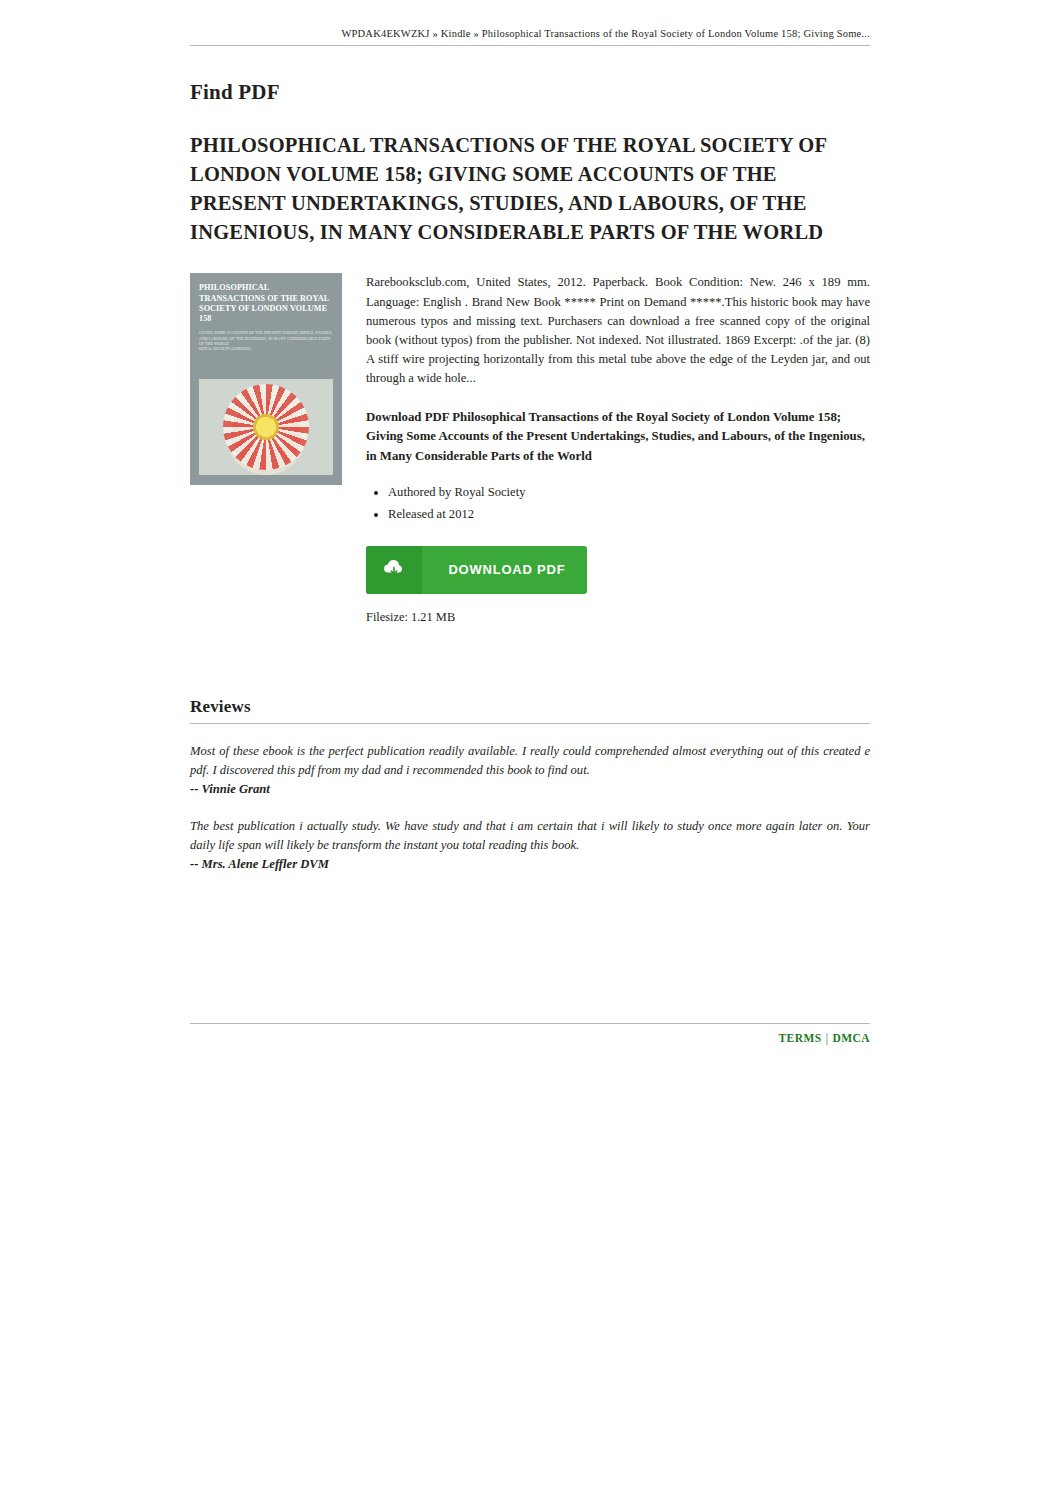WPDAK4EKWZKJ » Kindle » Philosophical Transactions of the Royal Society of London Volume 158; Giving Some...
Find PDF
Philosophical Transactions of the Royal Society of London Volume 158; Giving Some Accounts of the Present Undertakings, Studies, and Labours, of the Ingenious, in Many Considerable Parts of the World
Philosophical Transactions of the Royal Society of London Volume 158
Giving Some Accounts of the Present Undertakings, Studies, and Labours, of the Ingenious, in Many Considerable Parts of the World
Royal Society (London)
Rarebooksclub.com, United States, 2012. Paperback. Book Condition: New. 246 x 189 mm. Language: English . Brand New Book ***** Print on Demand *****.This historic book may have numerous typos and missing text. Purchasers can download a free scanned copy of the original book (without typos) from the publisher. Not indexed. Not illustrated. 1869 Excerpt: .of the jar. (8) A stiff wire projecting horizontally from this metal tube above the edge of the Leyden jar, and out through a wide hole...
Download PDF Philosophical Transactions of the Royal Society of London Volume 158; Giving Some Accounts of the Present Undertakings, Studies, and Labours, of the Ingenious, in Many Considerable Parts of the World
Authored by Royal Society
Released at 2012
DOWNLOAD PDF
Filesize: 1.21 MB
Reviews
Most of these ebook is the perfect publication readily available. I really could comprehended almost everything out of this created e pdf. I discovered this pdf from my dad and i recommended this book to find out.
-- Vinnie Grant
The best publication i actually study. We have study and that i am certain that i will likely to study once more again later on. Your daily life span will likely be transform the instant you total reading this book.
-- Mrs. Alene Leffler DVM
TERMS|DMCA